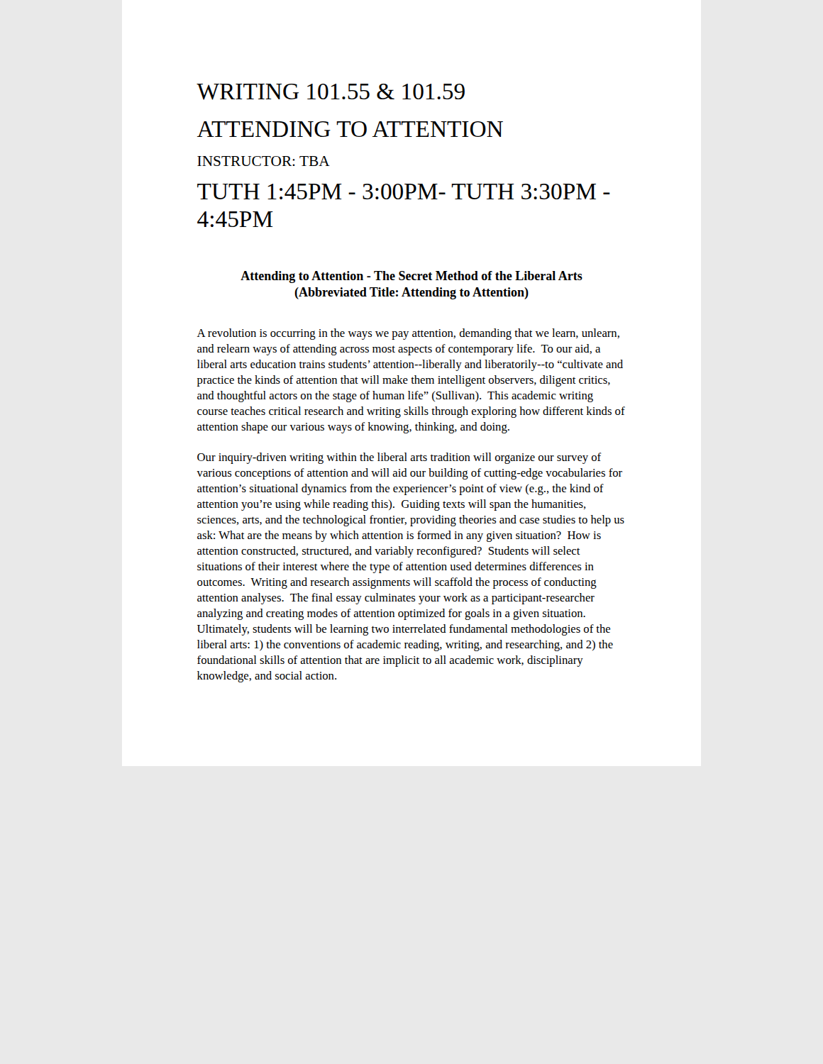WRITING 101.55 & 101.59
ATTENDING TO ATTENTION
INSTRUCTOR: TBA
TUTH 1:45PM - 3:00PM- TUTH 3:30PM - 4:45PM
Attending to Attention - The Secret Method of the Liberal Arts
(Abbreviated Title: Attending to Attention)
A revolution is occurring in the ways we pay attention, demanding that we learn, unlearn, and relearn ways of attending across most aspects of contemporary life. To our aid, a liberal arts education trains students’ attention--liberally and liberatorily--to “cultivate and practice the kinds of attention that will make them intelligent observers, diligent critics, and thoughtful actors on the stage of human life” (Sullivan). This academic writing course teaches critical research and writing skills through exploring how different kinds of attention shape our various ways of knowing, thinking, and doing.
Our inquiry-driven writing within the liberal arts tradition will organize our survey of various conceptions of attention and will aid our building of cutting-edge vocabularies for attention’s situational dynamics from the experiencer’s point of view (e.g., the kind of attention you’re using while reading this). Guiding texts will span the humanities, sciences, arts, and the technological frontier, providing theories and case studies to help us ask: What are the means by which attention is formed in any given situation? How is attention constructed, structured, and variably reconfigured? Students will select situations of their interest where the type of attention used determines differences in outcomes. Writing and research assignments will scaffold the process of conducting attention analyses. The final essay culminates your work as a participant-researcher analyzing and creating modes of attention optimized for goals in a given situation. Ultimately, students will be learning two interrelated fundamental methodologies of the liberal arts: 1) the conventions of academic reading, writing, and researching, and 2) the foundational skills of attention that are implicit to all academic work, disciplinary knowledge, and social action.